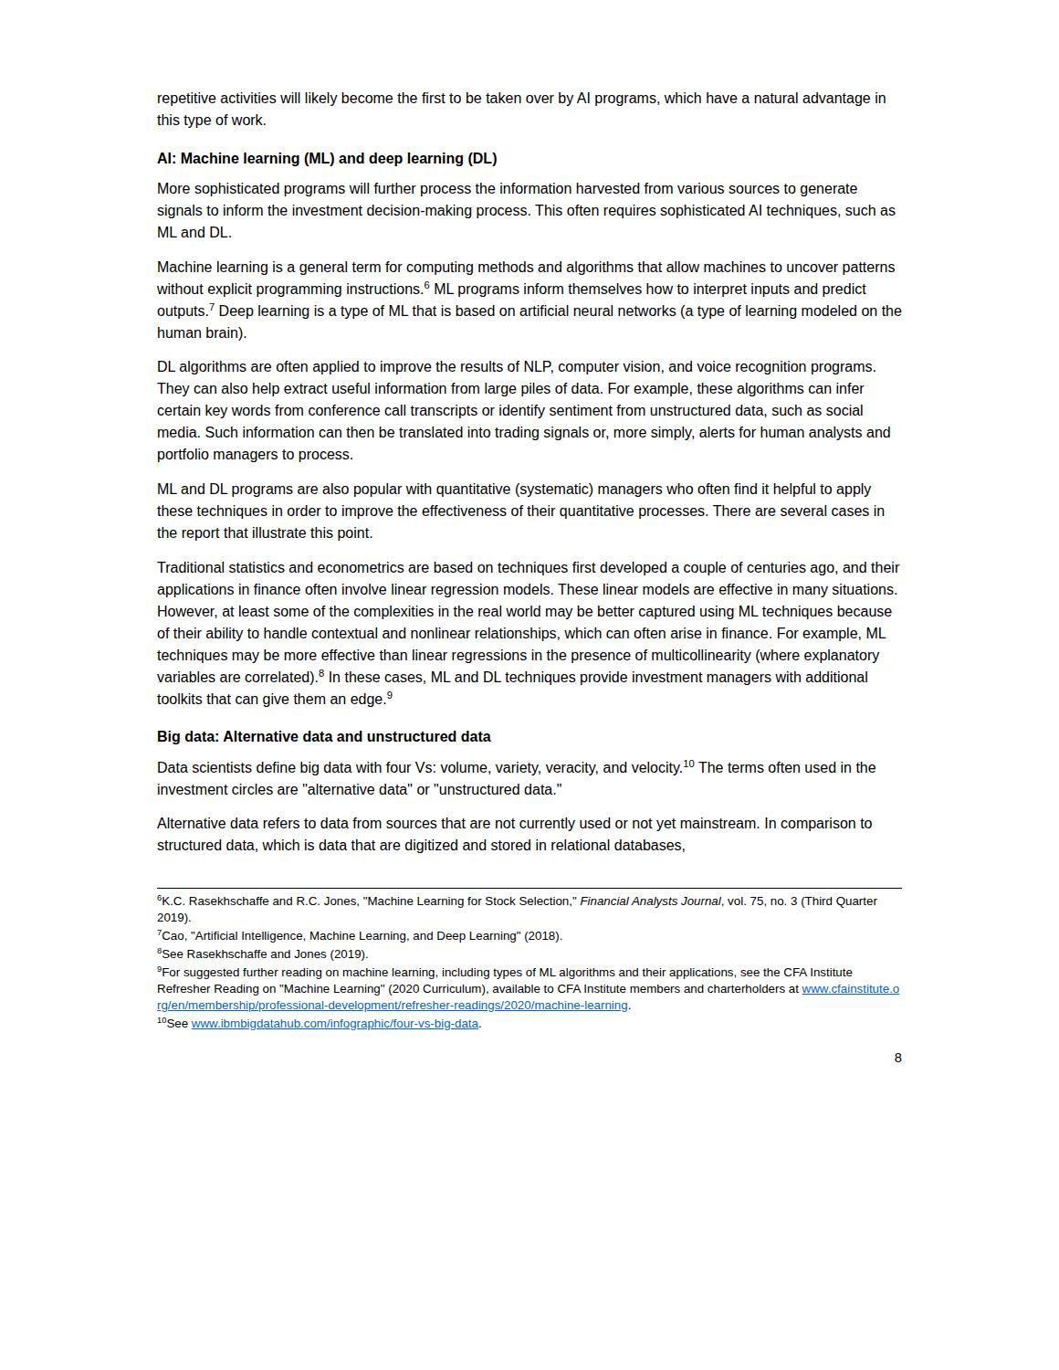repetitive activities will likely become the first to be taken over by AI programs, which have a natural advantage in this type of work.
AI: Machine learning (ML) and deep learning (DL)
More sophisticated programs will further process the information harvested from various sources to generate signals to inform the investment decision-making process. This often requires sophisticated AI techniques, such as ML and DL.
Machine learning is a general term for computing methods and algorithms that allow machines to uncover patterns without explicit programming instructions.6 ML programs inform themselves how to interpret inputs and predict outputs.7 Deep learning is a type of ML that is based on artificial neural networks (a type of learning modeled on the human brain).
DL algorithms are often applied to improve the results of NLP, computer vision, and voice recognition programs. They can also help extract useful information from large piles of data. For example, these algorithms can infer certain key words from conference call transcripts or identify sentiment from unstructured data, such as social media. Such information can then be translated into trading signals or, more simply, alerts for human analysts and portfolio managers to process.
ML and DL programs are also popular with quantitative (systematic) managers who often find it helpful to apply these techniques in order to improve the effectiveness of their quantitative processes. There are several cases in the report that illustrate this point.
Traditional statistics and econometrics are based on techniques first developed a couple of centuries ago, and their applications in finance often involve linear regression models. These linear models are effective in many situations. However, at least some of the complexities in the real world may be better captured using ML techniques because of their ability to handle contextual and nonlinear relationships, which can often arise in finance. For example, ML techniques may be more effective than linear regressions in the presence of multicollinearity (where explanatory variables are correlated).8 In these cases, ML and DL techniques provide investment managers with additional toolkits that can give them an edge.9
Big data: Alternative data and unstructured data
Data scientists define big data with four Vs: volume, variety, veracity, and velocity.10 The terms often used in the investment circles are "alternative data" or "unstructured data."
Alternative data refers to data from sources that are not currently used or not yet mainstream. In comparison to structured data, which is data that are digitized and stored in relational databases,
6K.C. Rasekhschaffe and R.C. Jones, "Machine Learning for Stock Selection," Financial Analysts Journal, vol. 75, no. 3 (Third Quarter 2019).
7Cao, "Artificial Intelligence, Machine Learning, and Deep Learning" (2018).
8See Rasekhschaffe and Jones (2019).
9For suggested further reading on machine learning, including types of ML algorithms and their applications, see the CFA Institute Refresher Reading on "Machine Learning" (2020 Curriculum), available to CFA Institute members and charterholders at www.cfainstitute.org/en/membership/professional-development/refresher-readings/2020/machine-learning.
10See www.ibmbigdatahub.com/infographic/four-vs-big-data.
8